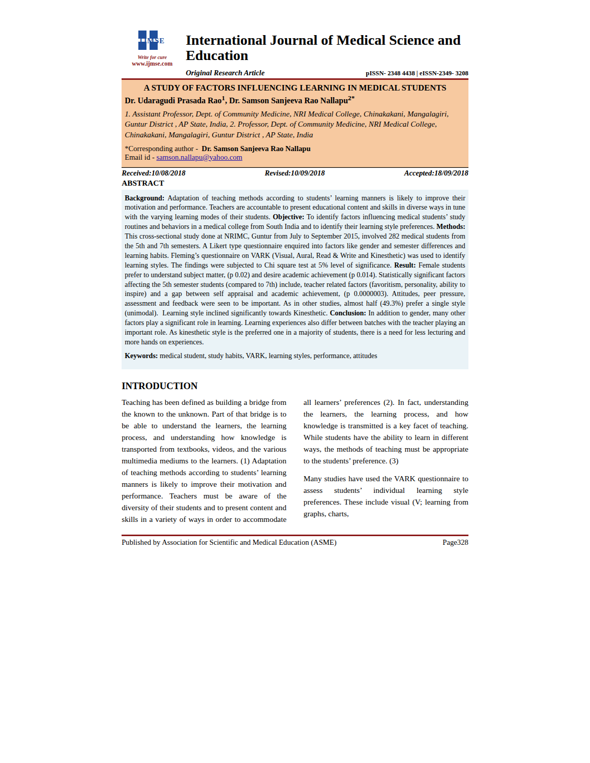IJMSE
Write for cure
www.ijmse.com
International Journal of Medical Science and Education
Original Research Article
pISSN- 2348 4438 | eISSN-2349- 3208
A STUDY OF FACTORS INFLUENCING LEARNING IN MEDICAL STUDENTS
Dr. Udaragudi Prasada Rao1, Dr. Samson Sanjeeva Rao Nallapu2*
1. Assistant Professor, Dept. of Community Medicine, NRI Medical College, Chinakakani, Mangalagiri, Guntur District , AP State, India, 2. Professor, Dept. of Community Medicine, NRI Medical College, Chinakakani, Mangalagiri, Guntur District , AP State, India
*Corresponding author - Dr. Samson Sanjeeva Rao Nallapu
Email id - samson.nallapu@yahoo.com
Received:10/08/2018 Revised:10/09/2018 Accepted:18/09/2018
ABSTRACT
Background: Adaptation of teaching methods according to students’ learning manners is likely to improve their motivation and performance. Teachers are accountable to present educational content and skills in diverse ways in tune with the varying learning modes of their students. Objective: To identify factors influencing medical students’ study routines and behaviors in a medical college from South India and to identify their learning style preferences. Methods: This cross-sectional study done at NRIMC, Guntur from July to September 2015, involved 282 medical students from the 5th and 7th semesters. A Likert type questionnaire enquired into factors like gender and semester differences and learning habits. Fleming’s questionnaire on VARK (Visual, Aural, Read & Write and Kinesthetic) was used to identify learning styles. The findings were subjected to Chi square test at 5% level of significance. Result: Female students prefer to understand subject matter, (p 0.02) and desire academic achievement (p 0.014). Statistically significant factors affecting the 5th semester students (compared to 7th) include, teacher related factors (favoritism, personality, ability to inspire) and a gap between self appraisal and academic achievement, (p 0.0000003). Attitudes, peer pressure, assessment and feedback were seen to be important. As in other studies, almost half (49.3%) prefer a single style (unimodal). Learning style inclined significantly towards Kinesthetic. Conclusion: In addition to gender, many other factors play a significant role in learning. Learning experiences also differ between batches with the teacher playing an important role. As kinesthetic style is the preferred one in a majority of students, there is a need for less lecturing and more hands on experiences.
Keywords: medical student, study habits, VARK, learning styles, performance, attitudes
INTRODUCTION
Teaching has been defined as building a bridge from the known to the unknown. Part of that bridge is to be able to understand the learners, the learning process, and understanding how knowledge is transported from textbooks, videos, and the various multimedia mediums to the learners. (1) Adaptation of teaching methods according to students’ learning manners is likely to improve their motivation and performance. Teachers must be aware of the diversity of their students and to present content and skills in a variety of ways in order to accommodate all learners’ preferences (2). In fact, understanding the learners, the learning process, and how knowledge is transmitted is a key facet of teaching. While students have the ability to learn in different ways, the methods of teaching must be appropriate to the students’ preference. (3)
Many studies have used the VARK questionnaire to assess students’ individual learning style preferences. These include visual (V; learning from graphs, charts,
Published by Association for Scientific and Medical Education (ASME) Page328